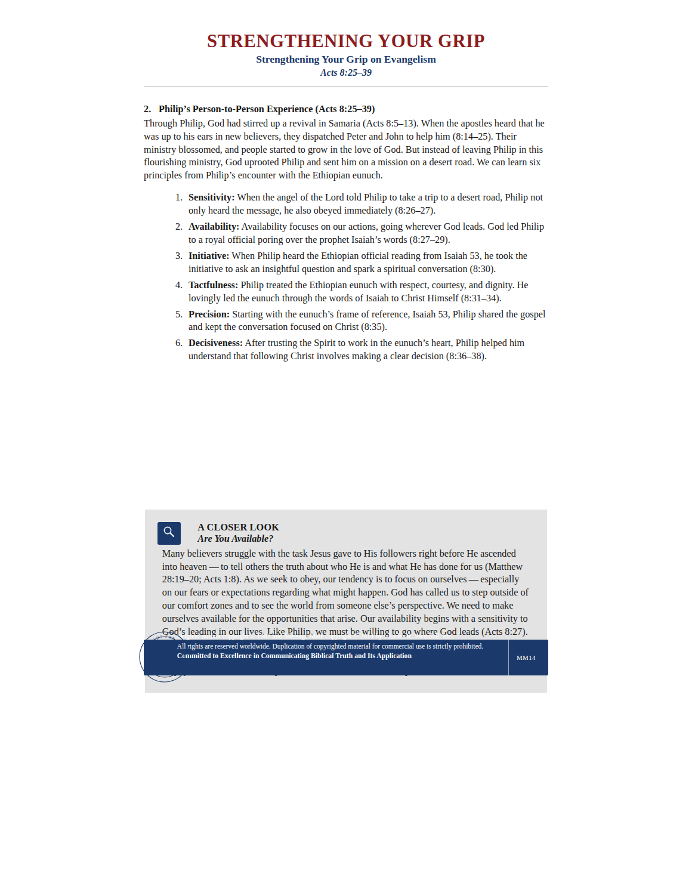STRENGTHENING YOUR GRIP
Strengthening Your Grip on Evangelism
Acts 8:25–39
2. Philip’s Person-to-Person Experience (Acts 8:25–39)
Through Philip, God had stirred up a revival in Samaria (Acts 8:5–13). When the apostles heard that he was up to his ears in new believers, they dispatched Peter and John to help him (8:14–25). Their ministry blossomed, and people started to grow in the love of God. But instead of leaving Philip in this flourishing ministry, God uprooted Philip and sent him on a mission on a desert road. We can learn six principles from Philip’s encounter with the Ethiopian eunuch.
Sensitivity: When the angel of the Lord told Philip to take a trip to a desert road, Philip not only heard the message, he also obeyed immediately (8:26–27).
Availability: Availability focuses on our actions, going wherever God leads. God led Philip to a royal official poring over the prophet Isaiah’s words (8:27–29).
Initiative: When Philip heard the Ethiopian official reading from Isaiah 53, he took the initiative to ask an insightful question and spark a spiritual conversation (8:30).
Tactfulness: Philip treated the Ethiopian eunuch with respect, courtesy, and dignity. He lovingly led the eunuch through the words of Isaiah to Christ Himself (8:31–34).
Precision: Starting with the eunuch’s frame of reference, Isaiah 53, Philip shared the gospel and kept the conversation focused on Christ (8:35).
Decisiveness: After trusting the Spirit to work in the eunuch’s heart, Philip helped him understand that following Christ involves making a clear decision (8:36–38).
A CLOSER LOOK
Are You Available?
Many believers struggle with the task Jesus gave to His followers right before He ascended into heaven — to tell others the truth about who He is and what He has done for us (Matthew 28:19–20; Acts 1:8). As we seek to obey, our tendency is to focus on ourselves — especially on our fears or expectations regarding what might happen. God has called us to step outside of our comfort zones and to see the world from someone else’s perspective. We need to make ourselves available for the opportunities that arise. Our availability begins with a sensitivity to God’s leading in our lives. Like Philip, we must be willing to go where God leads (Acts 8:27). Jesus constantly made Himself available to others in His ministry. He was also aware of the needs of those around Him. Likewise, we should be attentive to the needs of people around us — physical, emotional, and spiritual. Will we follow His example?
Original outline copyright © 1981 and Message Mate copyright © 2014 by Charles R. Swindoll, Inc.
All rights are reserved worldwide. Duplication of copyrighted material for commercial use is strictly prohibited.
Committed to Excellence in Communicating Biblical Truth and Its Application
MM14
INSIGHT FOR LIVING MINISTRIES